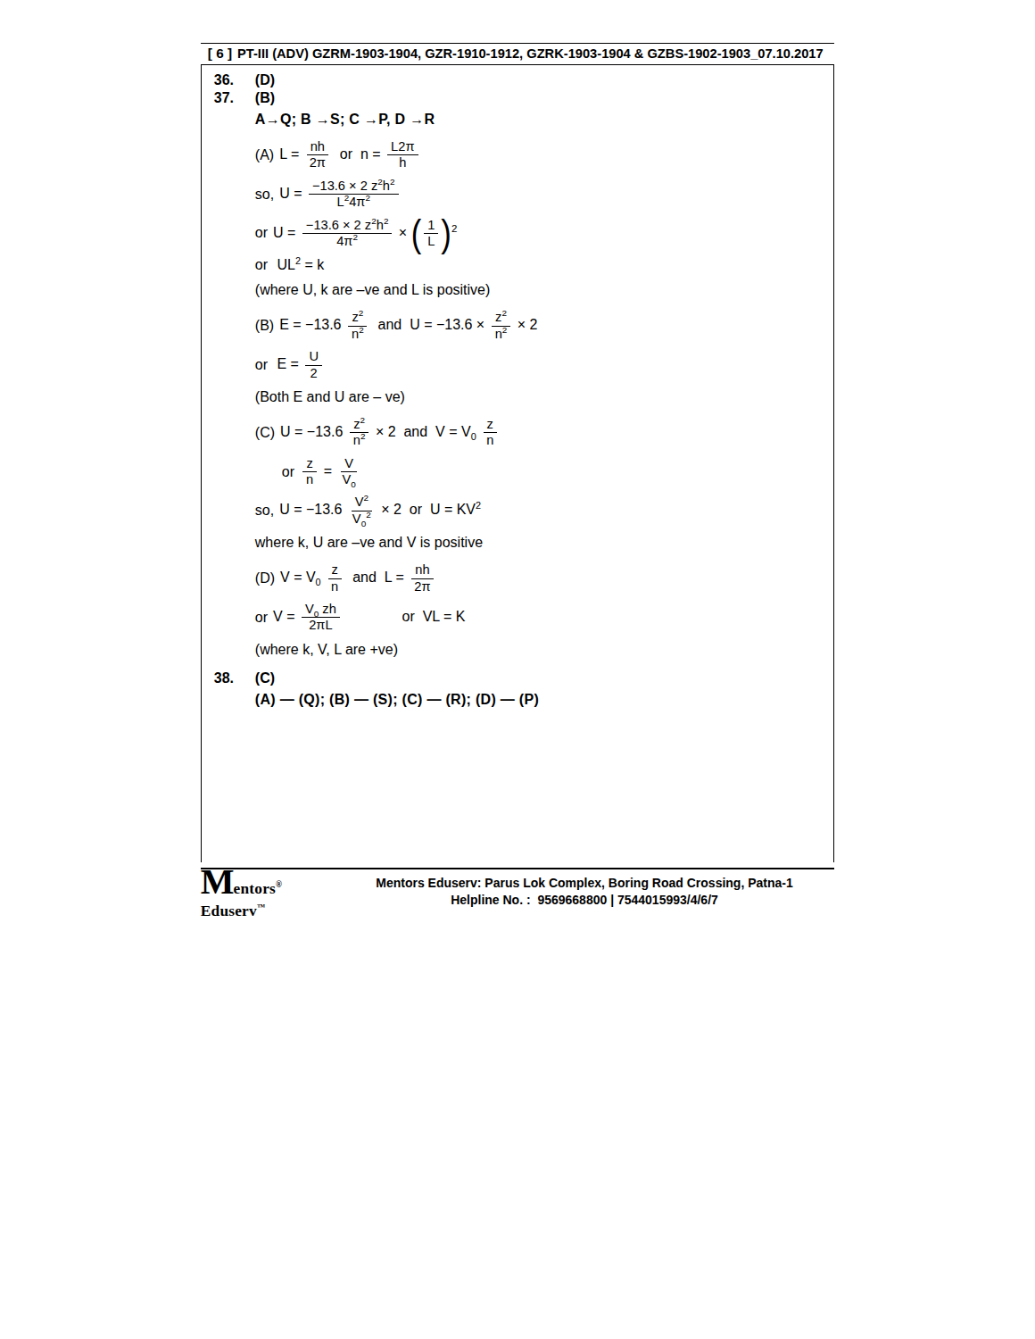[ 6 ] PT-III (ADV) GZRM-1903-1904, GZR-1910-1912, GZRK-1903-1904 & GZBS-1902-1903_07.10.2017
36.
(D)
37.
(B)
A→Q; B →S; C →P, D →R
(A) L = nh 2π or n = L2π h
so, U = −13.6 × 2 z2h2 L24π2
or U = −13.6 × 2 z2h2 4π2 × ( 1 L ) 2
or UL2 = k
(where U, k are –ve and L is positive)
(B) E = −13.6 z2 n2 and U = −13.6 × z2 n2 × 2
or E = U 2
(Both E and U are – ve)
(C) U = −13.6 z2 n2 × 2 and V = V0 zn
or zn = VV0
so, U = −13.6 V2 V02 × 2 or U = KV2
where k, U are –ve and V is positive
(D) V = V0 zn and L = nh 2π
or V = V0 zh 2πL or VL = K
(where k, V, L are +ve)
38.
(C)
(A) — (Q); (B) — (S); (C) — (R); (D) — (P)
Mentors® Eduserv™
Mentors Eduserv: Parus Lok Complex, Boring Road Crossing, Patna-1
Helpline No. : 9569668800 | 7544015993/4/6/7